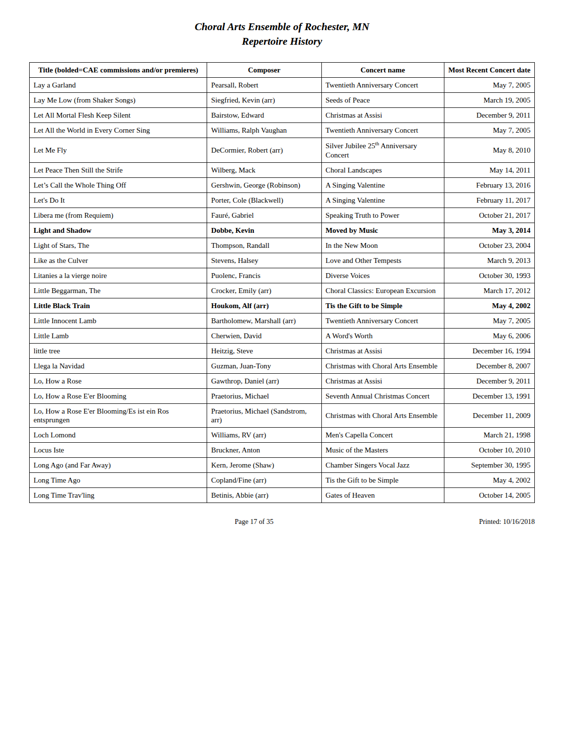Choral Arts Ensemble of Rochester, MN
Repertoire History
| Title (bolded=CAE commissions and/or premieres) | Composer | Concert name | Most Recent Concert date |
| --- | --- | --- | --- |
| Lay a Garland | Pearsall, Robert | Twentieth Anniversary Concert | May 7, 2005 |
| Lay Me Low (from Shaker Songs) | Siegfried, Kevin (arr) | Seeds of Peace | March 19, 2005 |
| Let All Mortal Flesh Keep Silent | Bairstow, Edward | Christmas at Assisi | December 9, 2011 |
| Let All the World in Every Corner Sing | Williams, Ralph Vaughan | Twentieth Anniversary Concert | May 7, 2005 |
| Let Me Fly | DeCormier, Robert (arr) | Silver Jubilee 25 th Anniversary Concert | May 8, 2010 |
| Let Peace Then Still the Strife | Wilberg, Mack | Choral Landscapes | May 14, 2011 |
| Let’s Call the Whole Thing Off | Gershwin, George (Robinson) | A Singing Valentine | February 13, 2016 |
| Let's Do It | Porter, Cole (Blackwell) | A Singing Valentine | February 11, 2017 |
| Libera me (from Requiem) | Fauré, Gabriel | Speaking Truth to Power | October 21, 2017 |
| Light and Shadow | Dobbe, Kevin | Moved by Music | May 3, 2014 |
| Light of Stars, The | Thompson, Randall | In the New Moon | October 23, 2004 |
| Like as the Culver | Stevens, Halsey | Love and Other Tempests | March 9, 2013 |
| Litanies a la vierge noire | Puolenc, Francis | Diverse Voices | October 30, 1993 |
| Little Beggarman, The | Crocker, Emily (arr) | Choral Classics: European Excursion | March 17, 2012 |
| Little Black Train | Houkom, Alf (arr) | Tis the Gift to be Simple | May 4, 2002 |
| Little Innocent Lamb | Bartholomew, Marshall (arr) | Twentieth Anniversary Concert | May 7, 2005 |
| Little Lamb | Cherwien, David | A Word's Worth | May 6, 2006 |
| little tree | Heitzig, Steve | Christmas at Assisi | December 16, 1994 |
| Llega la Navidad | Guzman, Juan-Tony | Christmas with Choral Arts Ensemble | December 8, 2007 |
| Lo, How a Rose | Gawthrop, Daniel (arr) | Christmas at Assisi | December 9, 2011 |
| Lo, How a Rose E'er Blooming | Praetorius, Michael | Seventh Annual Christmas Concert | December 13, 1991 |
| Lo, How a Rose E'er Blooming/Es ist ein Ros entsprungen | Praetorius, Michael (Sandstrom, arr) | Christmas with Choral Arts Ensemble | December 11, 2009 |
| Loch Lomond | Williams, RV (arr) | Men's Capella Concert | March 21, 1998 |
| Locus Iste | Bruckner, Anton | Music of the Masters | October 10, 2010 |
| Long Ago (and Far Away) | Kern, Jerome (Shaw) | Chamber Singers Vocal Jazz | September 30, 1995 |
| Long Time Ago | Copland/Fine (arr) | Tis the Gift to be Simple | May 4, 2002 |
| Long Time Trav'ling | Betinis, Abbie (arr) | Gates of Heaven | October 14, 2005 |
Page 17 of 35 Printed: 10/16/2018